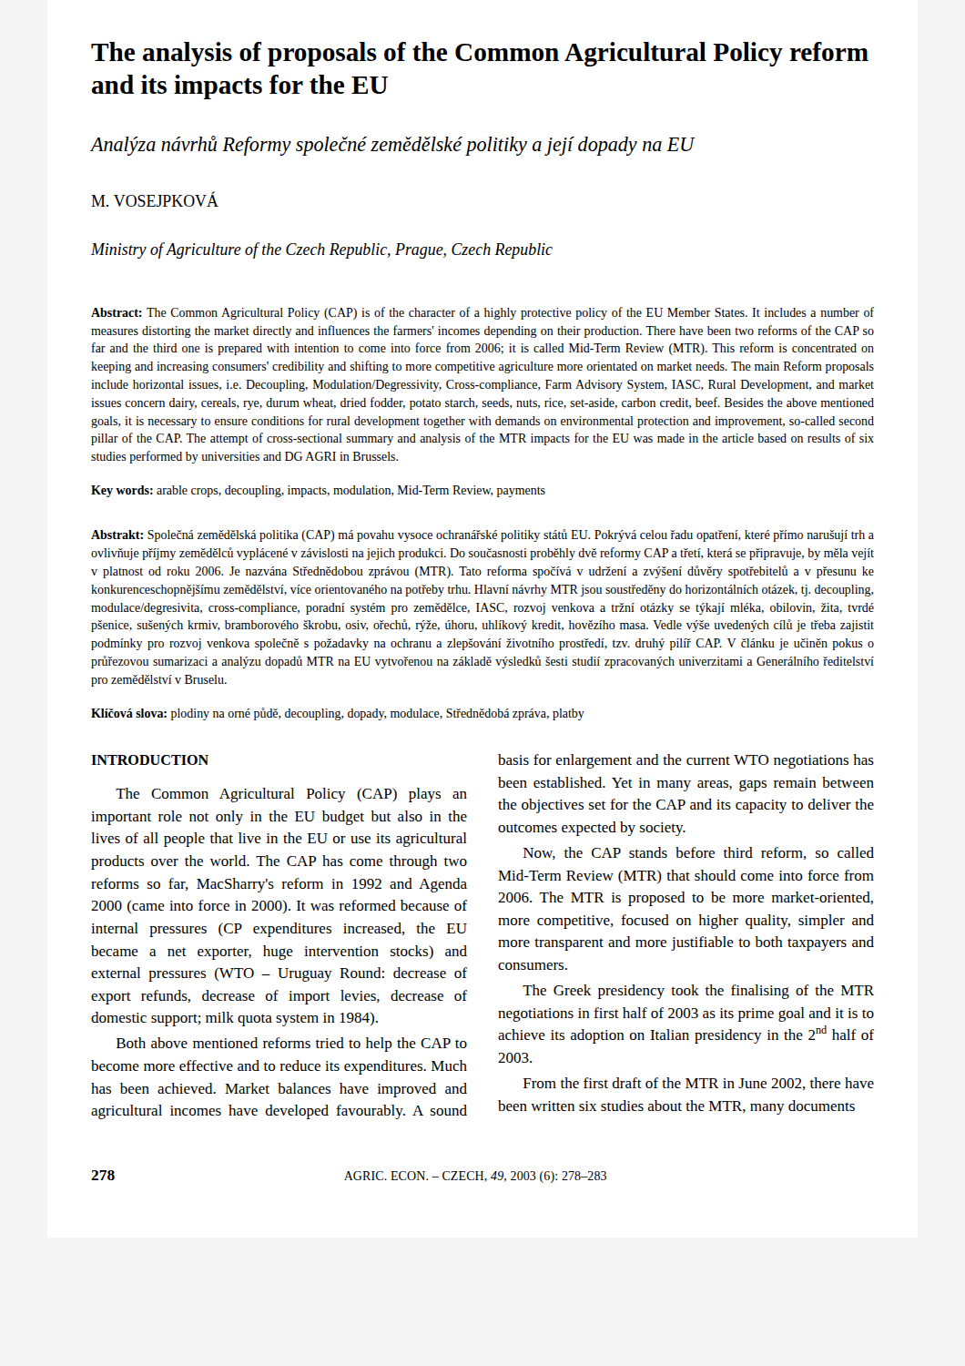The analysis of proposals of the Common Agricultural Policy reform and its impacts for the EU
Analýza návrhů Reformy společné zemědělské politiky a její dopady na EU
M. VOSEJPKOVÁ
Ministry of Agriculture of the Czech Republic, Prague, Czech Republic
Abstract: The Common Agricultural Policy (CAP) is of the character of a highly protective policy of the EU Member States. It includes a number of measures distorting the market directly and influences the farmers' incomes depending on their production. There have been two reforms of the CAP so far and the third one is prepared with intention to come into force from 2006; it is called Mid-Term Review (MTR). This reform is concentrated on keeping and increasing consumers' credibility and shifting to more competitive agriculture more orientated on market needs. The main Reform proposals include horizontal issues, i.e. Decoupling, Modulation/Degressivity, Cross-compliance, Farm Advisory System, IASC, Rural Development, and market issues concern dairy, cereals, rye, durum wheat, dried fodder, potato starch, seeds, nuts, rice, set-aside, carbon credit, beef. Besides the above mentioned goals, it is necessary to ensure conditions for rural development together with demands on environmental protection and improvement, so-called second pillar of the CAP. The attempt of cross-sectional summary and analysis of the MTR impacts for the EU was made in the article based on results of six studies performed by universities and DG AGRI in Brussels.
Key words: arable crops, decoupling, impacts, modulation, Mid-Term Review, payments
Abstrakt: Společná zemědělská politika (CAP) má povahu vysoce ochranářské politiky států EU. Pokrývá celou řadu opatření, které přímo narušují trh a ovlivňuje příjmy zemědělců vyplácené v závislosti na jejich produkci. Do současnosti proběhly dvě reformy CAP a třetí, která se připravuje, by měla vejít v platnost od roku 2006. Je nazvána Střednědobou zprávou (MTR). Tato reforma spočívá v udržení a zvýšení důvěry spotřebitelů a v přesunu ke konkurenceschopnějšímu zemědělství, více orientovaného na potřeby trhu. Hlavní návrhy MTR jsou soustředěny do horizontálních otázek, tj. decoupling, modulace/degresivita, cross-compliance, poradní systém pro zemědělce, IASC, rozvoj venkova a tržní otázky se týkají mléka, obilovin, žita, tvrdé pšenice, sušených krmiv, bramborového škrobu, osiv, ořechů, rýže, úhoru, uhlíkový kredit, hovězího masa. Vedle výše uvedených cílů je třeba zajistit podmínky pro rozvoj venkova společně s požadavky na ochranu a zlepšování životního prostředí, tzv. druhý pilíř CAP. V článku je učiněn pokus o průřezovou sumarizaci a analýzu dopadů MTR na EU vytvořenou na základě výsledků šesti studií zpracovaných univerzitami a Generálního ředitelství pro zemědělství v Bruselu.
Klíčová slova: plodiny na orné půdě, decoupling, dopady, modulace, Střednědobá zpráva, platby
INTRODUCTION
The Common Agricultural Policy (CAP) plays an important role not only in the EU budget but also in the lives of all people that live in the EU or use its agricultural products over the world. The CAP has come through two reforms so far, MacSharry's reform in 1992 and Agenda 2000 (came into force in 2000). It was reformed because of internal pressures (CP expenditures increased, the EU became a net exporter, huge intervention stocks) and external pressures (WTO – Uruguay Round: decrease of export refunds, decrease of import levies, decrease of domestic support; milk quota system in 1984).
Both above mentioned reforms tried to help the CAP to become more effective and to reduce its expenditures. Much has been achieved. Market balances have improved and agricultural incomes have developed favourably. A sound basis for enlargement and the current WTO negotiations has been established. Yet in many areas, gaps remain between the objectives set for the CAP and its capacity to deliver the outcomes expected by society.
Now, the CAP stands before third reform, so called Mid-Term Review (MTR) that should come into force from 2006. The MTR is proposed to be more market-oriented, more competitive, focused on higher quality, simpler and more transparent and more justifiable to both taxpayers and consumers.
The Greek presidency took the finalising of the MTR negotiations in first half of 2003 as its prime goal and it is to achieve its adoption on Italian presidency in the 2nd half of 2003.
From the first draft of the MTR in June 2002, there have been written six studies about the MTR, many documents
278 AGRIC. ECON. – CZECH, 49, 2003 (6): 278–283